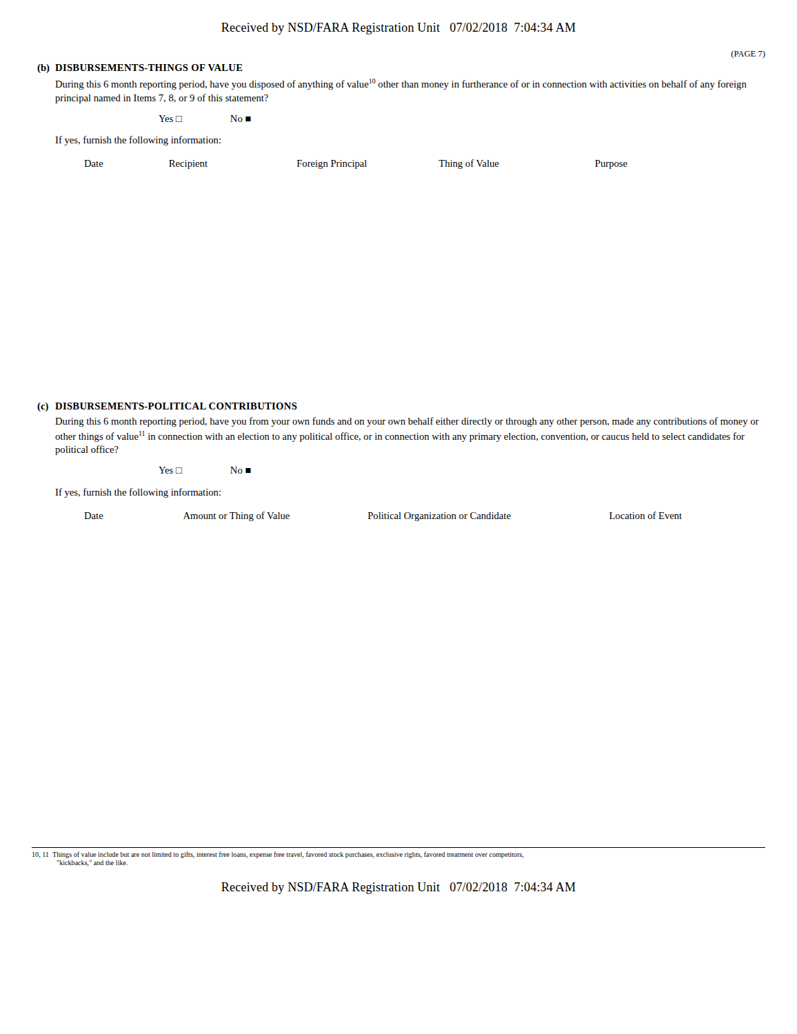Received by NSD/FARA Registration Unit 07/02/2018 7:04:34 AM
(PAGE 7)
(b)
DISBURSEMENTS-THINGS OF VALUE
During this 6 month reporting period, have you disposed of anything of value10 other than money in furtherance of or in connection with activities on behalf of any foreign principal named in Items 7, 8, or 9 of this statement?
Yes □ No ■
If yes, furnish the following information:
| Date | Recipient | Foreign Principal | Thing of Value | Purpose |
(c)
DISBURSEMENTS-POLITICAL CONTRIBUTIONS
During this 6 month reporting period, have you from your own funds and on your own behalf either directly or through any other person, made any contributions of money or other things of value11 in connection with an election to any political office, or in connection with any primary election, convention, or caucus held to select candidates for political office?
Yes □ No ■
If yes, furnish the following information:
| Date | Amount or Thing of Value | Political Organization or Candidate | Location of Event |
10, 11 Things of value include but are not limited to gifts, interest free loans, expense free travel, favored stock purchases, exclusive rights, favored treatment over competitors, "kickbacks," and the like.
Received by NSD/FARA Registration Unit 07/02/2018 7:04:34 AM